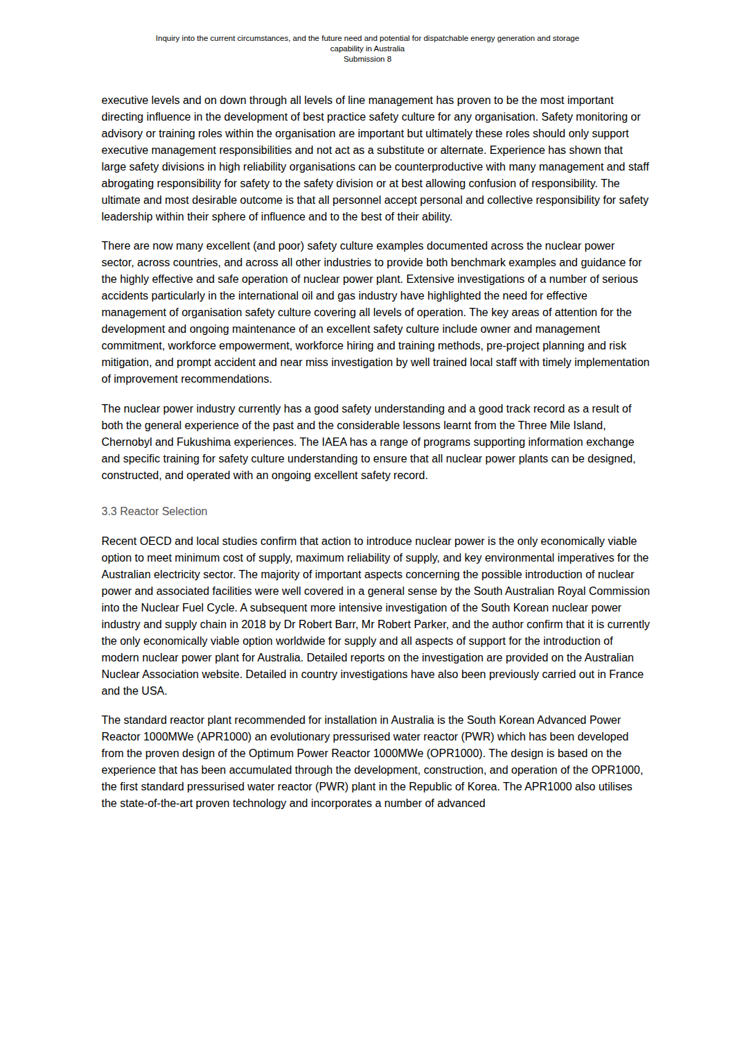Inquiry into the current circumstances, and the future need and potential for dispatchable energy generation and storage
capability in Australia
Submission 8
executive levels and on down through all levels of line management has proven to be the most important directing influence in the development of best practice safety culture for any organisation. Safety monitoring or advisory or training roles within the organisation are important but ultimately these roles should only support executive management responsibilities and not act as a substitute or alternate. Experience has shown that large safety divisions in high reliability organisations can be counterproductive with many management and staff abrogating responsibility for safety to the safety division or at best allowing confusion of responsibility. The ultimate and most desirable outcome is that all personnel accept personal and collective responsibility for safety leadership within their sphere of influence and to the best of their ability.
There are now many excellent (and poor) safety culture examples documented across the nuclear power sector, across countries, and across all other industries to provide both benchmark examples and guidance for the highly effective and safe operation of nuclear power plant. Extensive investigations of a number of serious accidents particularly in the international oil and gas industry have highlighted the need for effective management of organisation safety culture covering all levels of operation. The key areas of attention for the development and ongoing maintenance of an excellent safety culture include owner and management commitment, workforce empowerment, workforce hiring and training methods, pre-project planning and risk mitigation, and prompt accident and near miss investigation by well trained local staff with timely implementation of improvement recommendations.
The nuclear power industry currently has a good safety understanding and a good track record as a result of both the general experience of the past and the considerable lessons learnt from the Three Mile Island, Chernobyl and Fukushima experiences. The IAEA has a range of programs supporting information exchange and specific training for safety culture understanding to ensure that all nuclear power plants can be designed, constructed, and operated with an ongoing excellent safety record.
3.3 Reactor Selection
Recent OECD and local studies confirm that action to introduce nuclear power is the only economically viable option to meet minimum cost of supply, maximum reliability of supply, and key environmental imperatives for the Australian electricity sector. The majority of important aspects concerning the possible introduction of nuclear power and associated facilities were well covered in a general sense by the South Australian Royal Commission into the Nuclear Fuel Cycle. A subsequent more intensive investigation of the South Korean nuclear power industry and supply chain in 2018 by Dr Robert Barr, Mr Robert Parker, and the author confirm that it is currently the only economically viable option worldwide for supply and all aspects of support for the introduction of modern nuclear power plant for Australia. Detailed reports on the investigation are provided on the Australian Nuclear Association website. Detailed in country investigations have also been previously carried out in France and the USA.
The standard reactor plant recommended for installation in Australia is the South Korean Advanced Power Reactor 1000MWe (APR1000) an evolutionary pressurised water reactor (PWR) which has been developed from the proven design of the Optimum Power Reactor 1000MWe (OPR1000). The design is based on the experience that has been accumulated through the development, construction, and operation of the OPR1000, the first standard pressurised water reactor (PWR) plant in the Republic of Korea. The APR1000 also utilises the state-of-the-art proven technology and incorporates a number of advanced